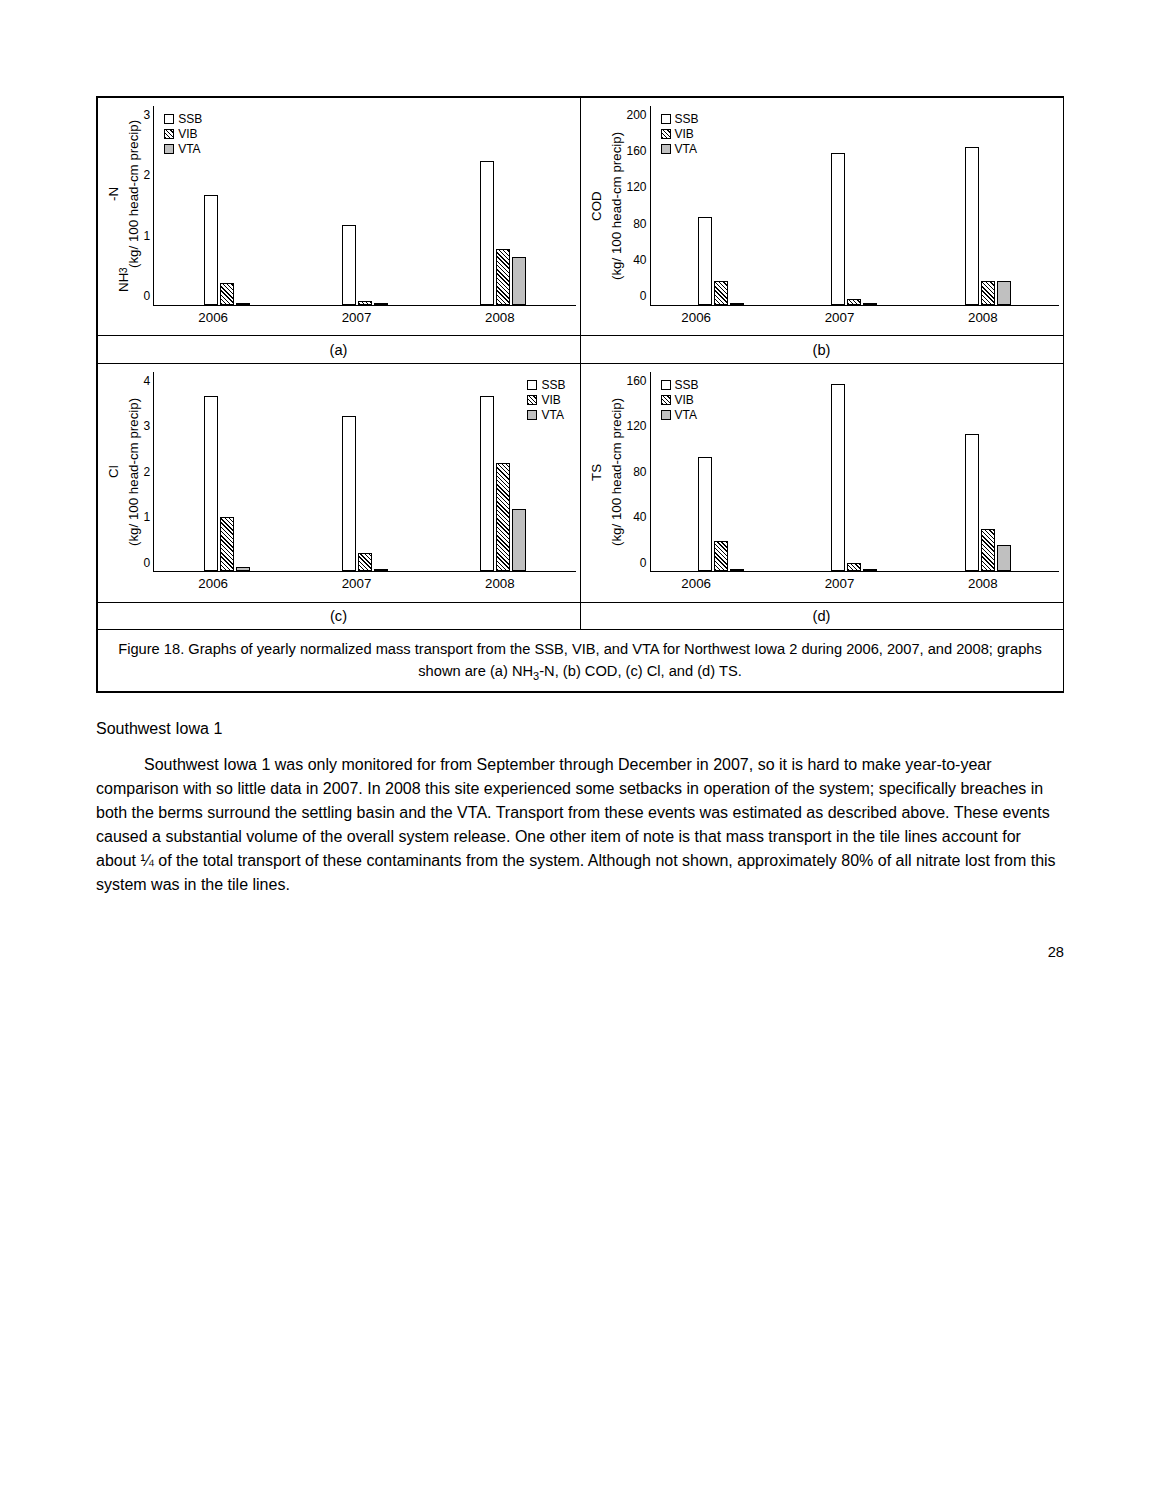NH3-N
(kg/ 100 head-cm precip)
3 2 1 0
SSB
VIB
VTA
200620072008
COD
(kg/ 100 head-cm precip)
200 160 120 80 40 0
SSB
VIB
VTA
200620072008
(a)
(b)
Cl
(kg/ 100 head-cm precip)
4 3 2 1 0
SSB
VIB
VTA
200620072008
TS
(kg/ 100 head-cm precip)
160 120 80 40 0
SSB
VIB
VTA
200620072008
(c)
(d)
Figure 18. Graphs of yearly normalized mass transport from the SSB, VIB, and VTA for Northwest Iowa 2 during 2006, 2007, and 2008; graphs shown are (a) NH3-N, (b) COD, (c) Cl, and (d) TS.
Southwest Iowa 1
Southwest Iowa 1 was only monitored for from September through December in 2007, so it is hard to make year-to-year comparison with so little data in 2007. In 2008 this site experienced some setbacks in operation of the system; specifically breaches in both the berms surround the settling basin and the VTA. Transport from these events was estimated as described above. These events caused a substantial volume of the overall system release. One other item of note is that mass transport in the tile lines account for about ¼ of the total transport of these contaminants from the system. Although not shown, approximately 80% of all nitrate lost from this system was in the tile lines.
28